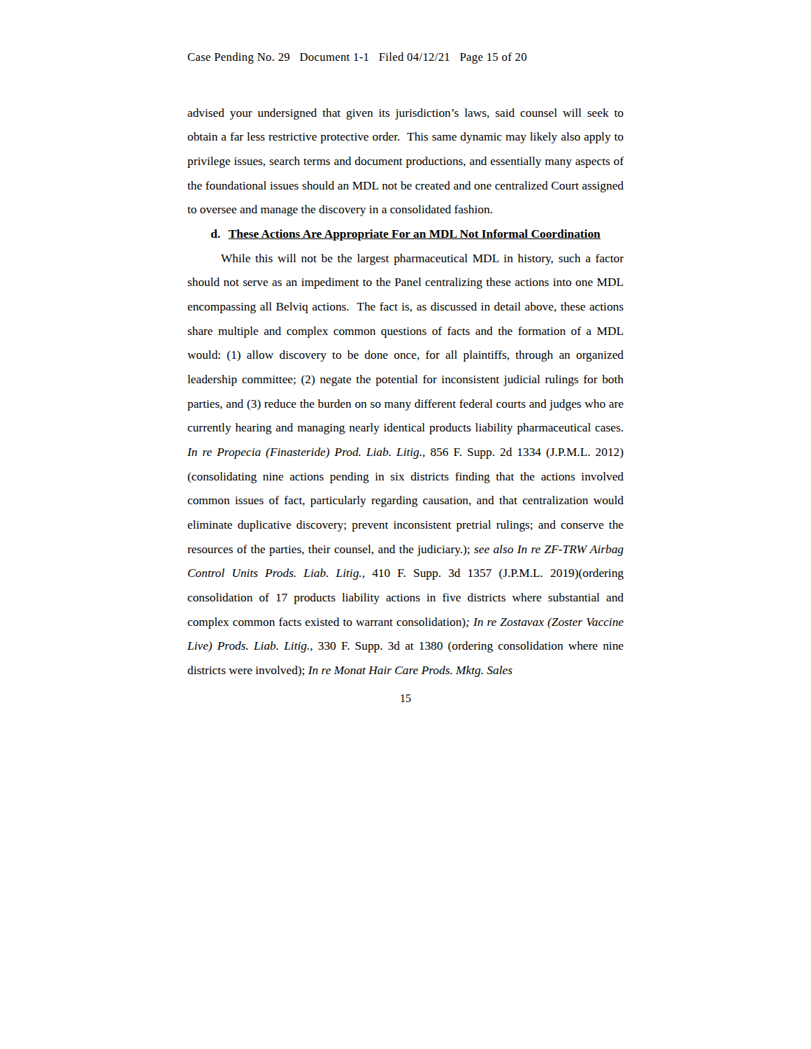Case Pending No. 29 Document 1-1 Filed 04/12/21 Page 15 of 20
advised your undersigned that given its jurisdiction’s laws, said counsel will seek to obtain a far less restrictive protective order. This same dynamic may likely also apply to privilege issues, search terms and document productions, and essentially many aspects of the foundational issues should an MDL not be created and one centralized Court assigned to oversee and manage the discovery in a consolidated fashion.
d. These Actions Are Appropriate For an MDL Not Informal Coordination
While this will not be the largest pharmaceutical MDL in history, such a factor should not serve as an impediment to the Panel centralizing these actions into one MDL encompassing all Belviq actions. The fact is, as discussed in detail above, these actions share multiple and complex common questions of facts and the formation of a MDL would: (1) allow discovery to be done once, for all plaintiffs, through an organized leadership committee; (2) negate the potential for inconsistent judicial rulings for both parties, and (3) reduce the burden on so many different federal courts and judges who are currently hearing and managing nearly identical products liability pharmaceutical cases. In re Propecia (Finasteride) Prod. Liab. Litig., 856 F. Supp. 2d 1334 (J.P.M.L. 2012)(consolidating nine actions pending in six districts finding that the actions involved common issues of fact, particularly regarding causation, and that centralization would eliminate duplicative discovery; prevent inconsistent pretrial rulings; and conserve the resources of the parties, their counsel, and the judiciary.); see also In re ZF-TRW Airbag Control Units Prods. Liab. Litig., 410 F. Supp. 3d 1357 (J.P.M.L. 2019)(ordering consolidation of 17 products liability actions in five districts where substantial and complex common facts existed to warrant consolidation); In re Zostavax (Zoster Vaccine Live) Prods. Liab. Litig., 330 F. Supp. 3d at 1380 (ordering consolidation where nine districts were involved); In re Monat Hair Care Prods. Mktg. Sales
15